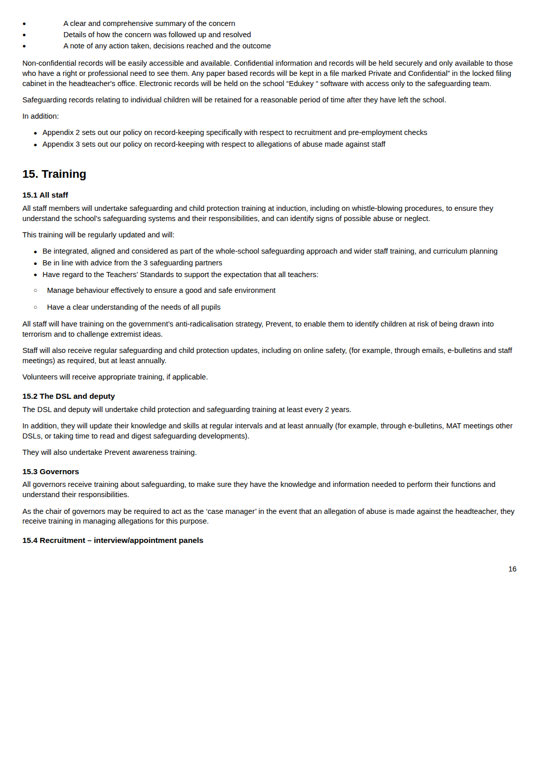A clear and comprehensive summary of the concern
Details of how the concern was followed up and resolved
A note of any action taken, decisions reached and the outcome
Non-confidential records will be easily accessible and available. Confidential information and records will be held securely and only available to those who have a right or professional need to see them. Any paper based records will be kept in a file marked Private and Confidential” in the locked filing cabinet in the headteacher's office. Electronic records will be held on the school “Edukey “ software with access only to the safeguarding team.
Safeguarding records relating to individual children will be retained for a reasonable period of time after they have left the school.
In addition:
Appendix 2 sets out our policy on record-keeping specifically with respect to recruitment and pre-employment checks
Appendix 3 sets out our policy on record-keeping with respect to allegations of abuse made against staff
15. Training
15.1 All staff
All staff members will undertake safeguarding and child protection training at induction, including on whistle-blowing procedures, to ensure they understand the school’s safeguarding systems and their responsibilities, and can identify signs of possible abuse or neglect.
This training will be regularly updated and will:
Be integrated, aligned and considered as part of the whole-school safeguarding approach and wider staff training, and curriculum planning
Be in line with advice from the 3 safeguarding partners
Have regard to the Teachers’ Standards to support the expectation that all teachers:
Manage behaviour effectively to ensure a good and safe environment
Have a clear understanding of the needs of all pupils
All staff will have training on the government’s anti-radicalisation strategy, Prevent, to enable them to identify children at risk of being drawn into terrorism and to challenge extremist ideas.
Staff will also receive regular safeguarding and child protection updates, including on online safety, (for example, through emails, e-bulletins and staff meetings) as required, but at least annually.
Volunteers will receive appropriate training, if applicable.
15.2 The DSL and deputy
The DSL and deputy will undertake child protection and safeguarding training at least every 2 years.
In addition, they will update their knowledge and skills at regular intervals and at least annually (for example, through e-bulletins, MAT meetings other DSLs, or taking time to read and digest safeguarding developments).
They will also undertake Prevent awareness training.
15.3 Governors
All governors receive training about safeguarding, to make sure they have the knowledge and information needed to perform their functions and understand their responsibilities.
As the chair of governors may be required to act as the ‘case manager’ in the event that an allegation of abuse is made against the headteacher, they receive training in managing allegations for this purpose.
15.4 Recruitment – interview/appointment panels
16